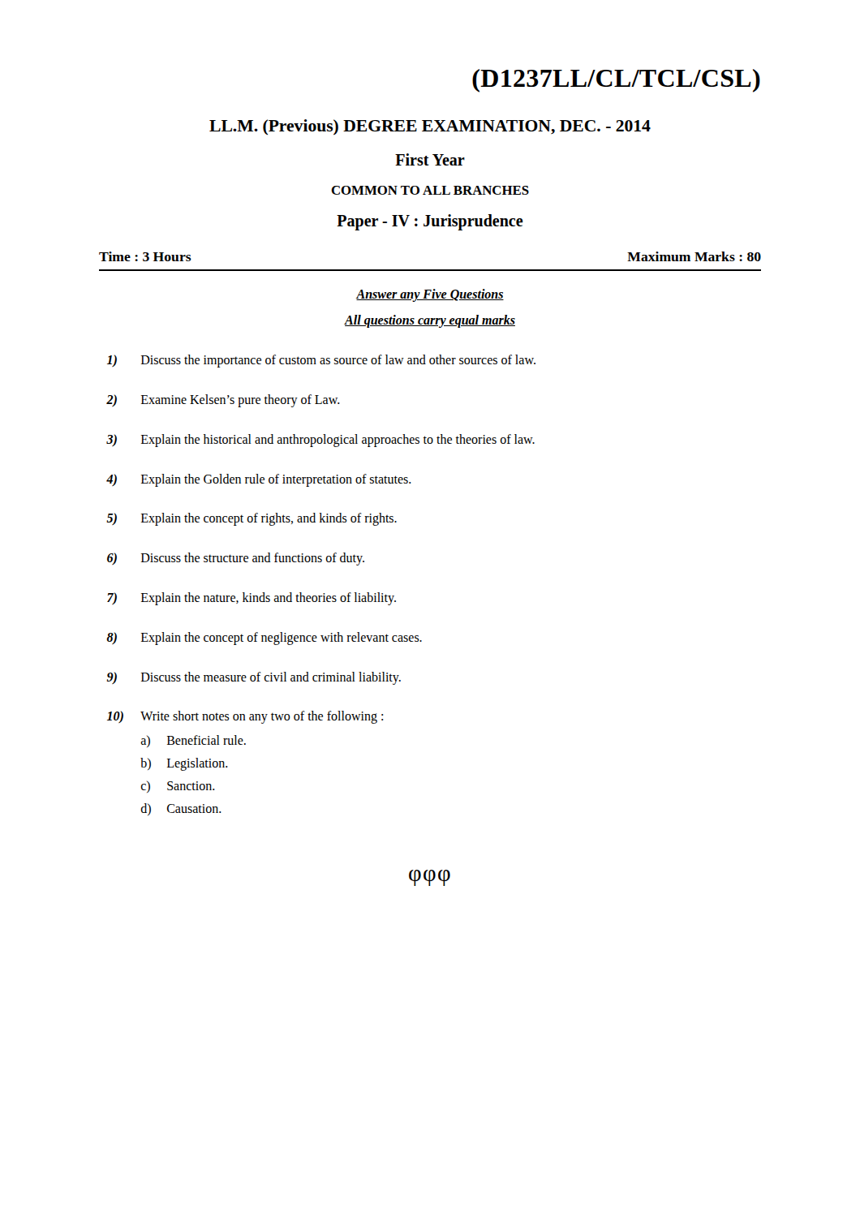(D1237LL/CL/TCL/CSL)
LL.M. (Previous) DEGREE EXAMINATION, DEC. - 2014
First Year
COMMON TO ALL BRANCHES
Paper - IV : Jurisprudence
Time : 3 Hours Maximum Marks : 80
Answer any Five Questions
All questions carry equal marks
Discuss the importance of custom as source of law and other sources of law.
Examine Kelsen’s pure theory of Law.
Explain the historical and anthropological approaches to the theories of law.
Explain the Golden rule of interpretation of statutes.
Explain the concept of rights, and kinds of rights.
Discuss the structure and functions of duty.
Explain the nature, kinds and theories of liability.
Explain the concept of negligence with relevant cases.
Discuss the measure of civil and criminal liability.
Write short notes on any two of the following :
Beneficial rule.
Legislation.
Sanction.
Causation.
φφφ